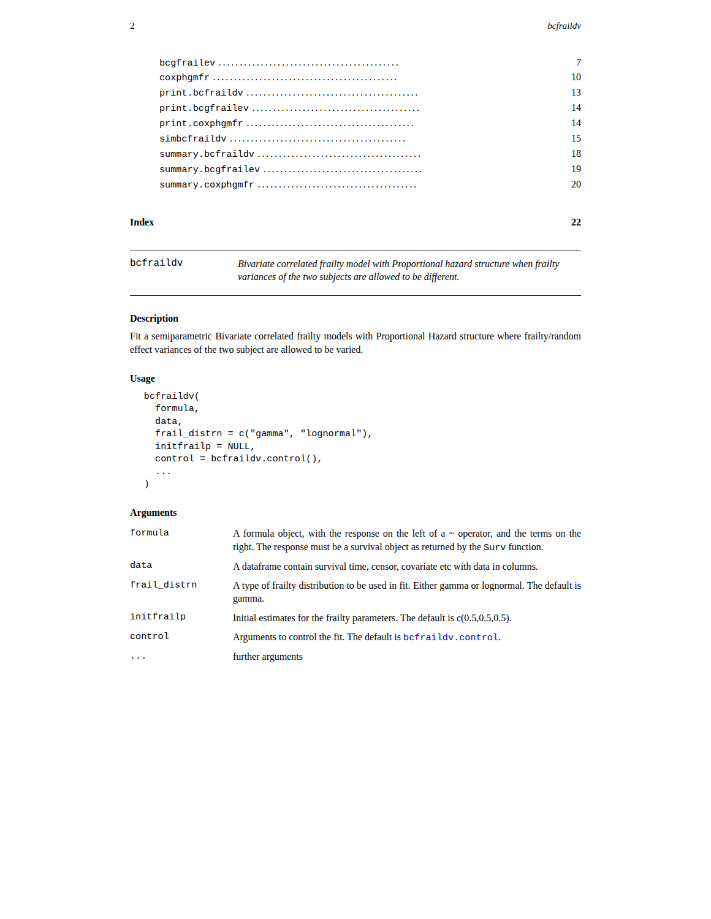2 bcfraildv
bcgfrailev........................................... 7
coxphgmfr............................................ 10
print.bcfraildv......................................... 13
print.bcgfrailev........................................ 14
print.coxphgmfr........................................ 14
simbcfraildv.......................................... 15
summary.bcfraildv....................................... 18
summary.bcgfrailev...................................... 19
summary.coxphgmfr...................................... 20
Index 22
bcfraildv
Bivariate correlated frailty model with Proportional hazard structure when frailty variances of the two subjects are allowed to be different.
Description
Fit a semiparametric Bivariate correlated frailty models with Proportional Hazard structure where frailty/random effect variances of the two subject are allowed to be varied.
Usage
bcfraildv(
  formula,
  data,
  frail_distrn = c("gamma", "lognormal"),
  initfrailp = NULL,
  control = bcfraildv.control(),
  ...
)
Arguments
formula
A formula object, with the response on the left of a ~ operator, and the terms on the right. The response must be a survival object as returned by the Surv function.
data
A dataframe contain survival time, censor, covariate etc with data in columns.
frail_distrn
A type of frailty distribution to be used in fit. Either gamma or lognormal. The default is gamma.
initfrailp
Initial estimates for the frailty parameters. The default is c(0.5,0.5,0.5).
control
Arguments to control the fit. The default is bcfraildv.control.
...
further arguments